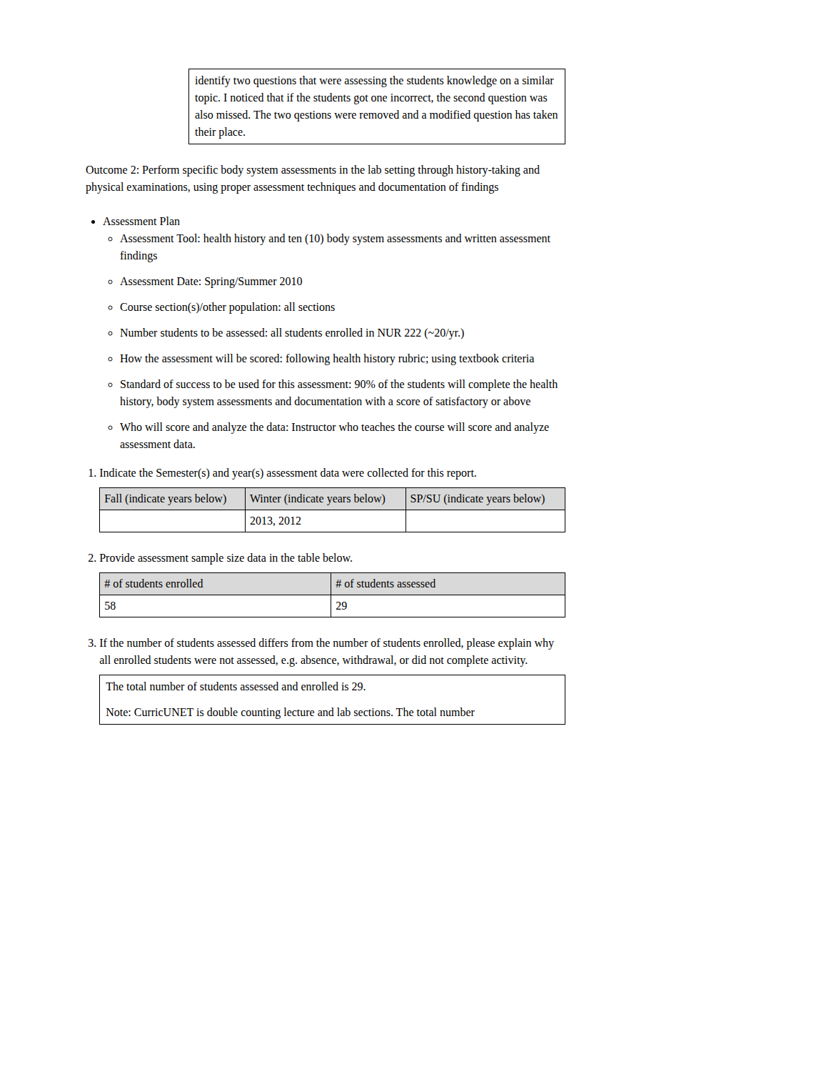identify two questions that were assessing the students knowledge on a similar topic. I noticed that if the students got one incorrect, the second question was also missed. The two qestions were removed and a modified question has taken their place.
Outcome 2: Perform specific body system assessments in the lab setting through history-taking and physical examinations, using proper assessment techniques and documentation of findings
Assessment Plan
Assessment Tool: health history and ten (10) body system assessments and written assessment findings
Assessment Date: Spring/Summer 2010
Course section(s)/other population: all sections
Number students to be assessed: all students enrolled in NUR 222 (~20/yr.)
How the assessment will be scored: following health history rubric; using textbook criteria
Standard of success to be used for this assessment: 90% of the students will complete the health history, body system assessments and documentation with a score of satisfactory or above
Who will score and analyze the data: Instructor who teaches the course will score and analyze assessment data.
Indicate the Semester(s) and year(s) assessment data were collected for this report.
| Fall (indicate years below) | Winter (indicate years below) | SP/SU (indicate years below) |
| --- | --- | --- |
| | 2013, 2012 | |
Provide assessment sample size data in the table below.
| # of students enrolled | # of students assessed |
| --- | --- |
| 58 | 29 |
If the number of students assessed differs from the number of students enrolled, please explain why all enrolled students were not assessed, e.g. absence, withdrawal, or did not complete activity.
The total number of students assessed and enrolled is 29.
Note: CurricUNET is double counting lecture and lab sections. The total number